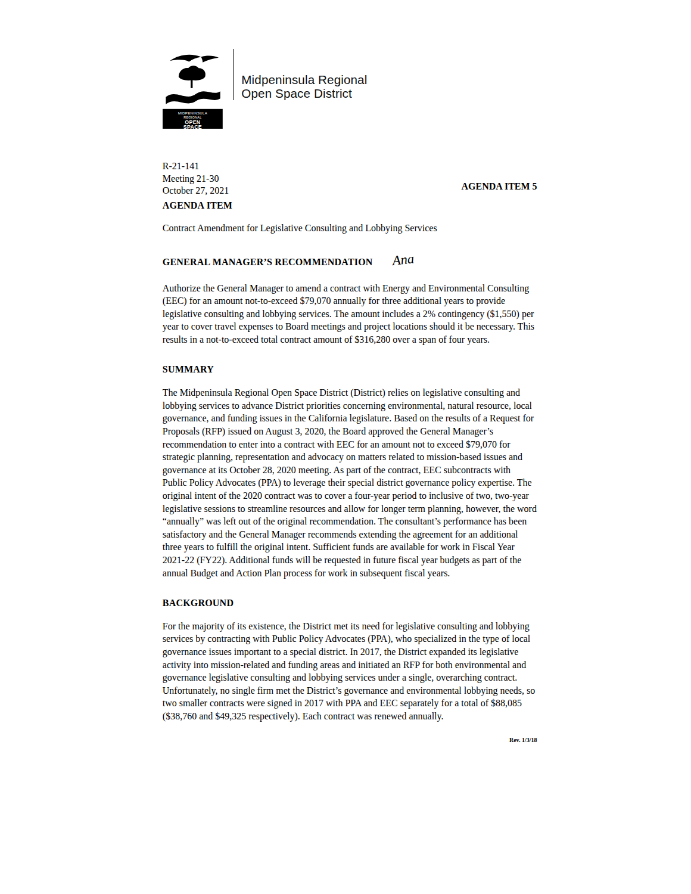MIDPENINSULA REGIONAL OPEN SPACE
Midpeninsula Regional
Open Space District
R-21-141
Meeting 21-30
October 27, 2021
AGENDA ITEM 5
AGENDA ITEM
Contract Amendment for Legislative Consulting and Lobbying Services
GENERAL MANAGER’S RECOMMENDATION Ana
Authorize the General Manager to amend a contract with Energy and Environmental Consulting (EEC) for an amount not-to-exceed $79,070 annually for three additional years to provide legislative consulting and lobbying services. The amount includes a 2% contingency ($1,550) per year to cover travel expenses to Board meetings and project locations should it be necessary. This results in a not-to-exceed total contract amount of $316,280 over a span of four years.
SUMMARY
The Midpeninsula Regional Open Space District (District) relies on legislative consulting and lobbying services to advance District priorities concerning environmental, natural resource, local governance, and funding issues in the California legislature. Based on the results of a Request for Proposals (RFP) issued on August 3, 2020, the Board approved the General Manager’s recommendation to enter into a contract with EEC for an amount not to exceed $79,070 for strategic planning, representation and advocacy on matters related to mission-based issues and governance at its October 28, 2020 meeting. As part of the contract, EEC subcontracts with Public Policy Advocates (PPA) to leverage their special district governance policy expertise. The original intent of the 2020 contract was to cover a four-year period to inclusive of two, two-year legislative sessions to streamline resources and allow for longer term planning, however, the word “annually” was left out of the original recommendation. The consultant’s performance has been satisfactory and the General Manager recommends extending the agreement for an additional three years to fulfill the original intent. Sufficient funds are available for work in Fiscal Year 2021-22 (FY22). Additional funds will be requested in future fiscal year budgets as part of the annual Budget and Action Plan process for work in subsequent fiscal years.
BACKGROUND
For the majority of its existence, the District met its need for legislative consulting and lobbying services by contracting with Public Policy Advocates (PPA), who specialized in the type of local governance issues important to a special district. In 2017, the District expanded its legislative activity into mission-related and funding areas and initiated an RFP for both environmental and governance legislative consulting and lobbying services under a single, overarching contract. Unfortunately, no single firm met the District’s governance and environmental lobbying needs, so two smaller contracts were signed in 2017 with PPA and EEC separately for a total of $88,085 ($38,760 and $49,325 respectively). Each contract was renewed annually.
Rev. 1/3/18